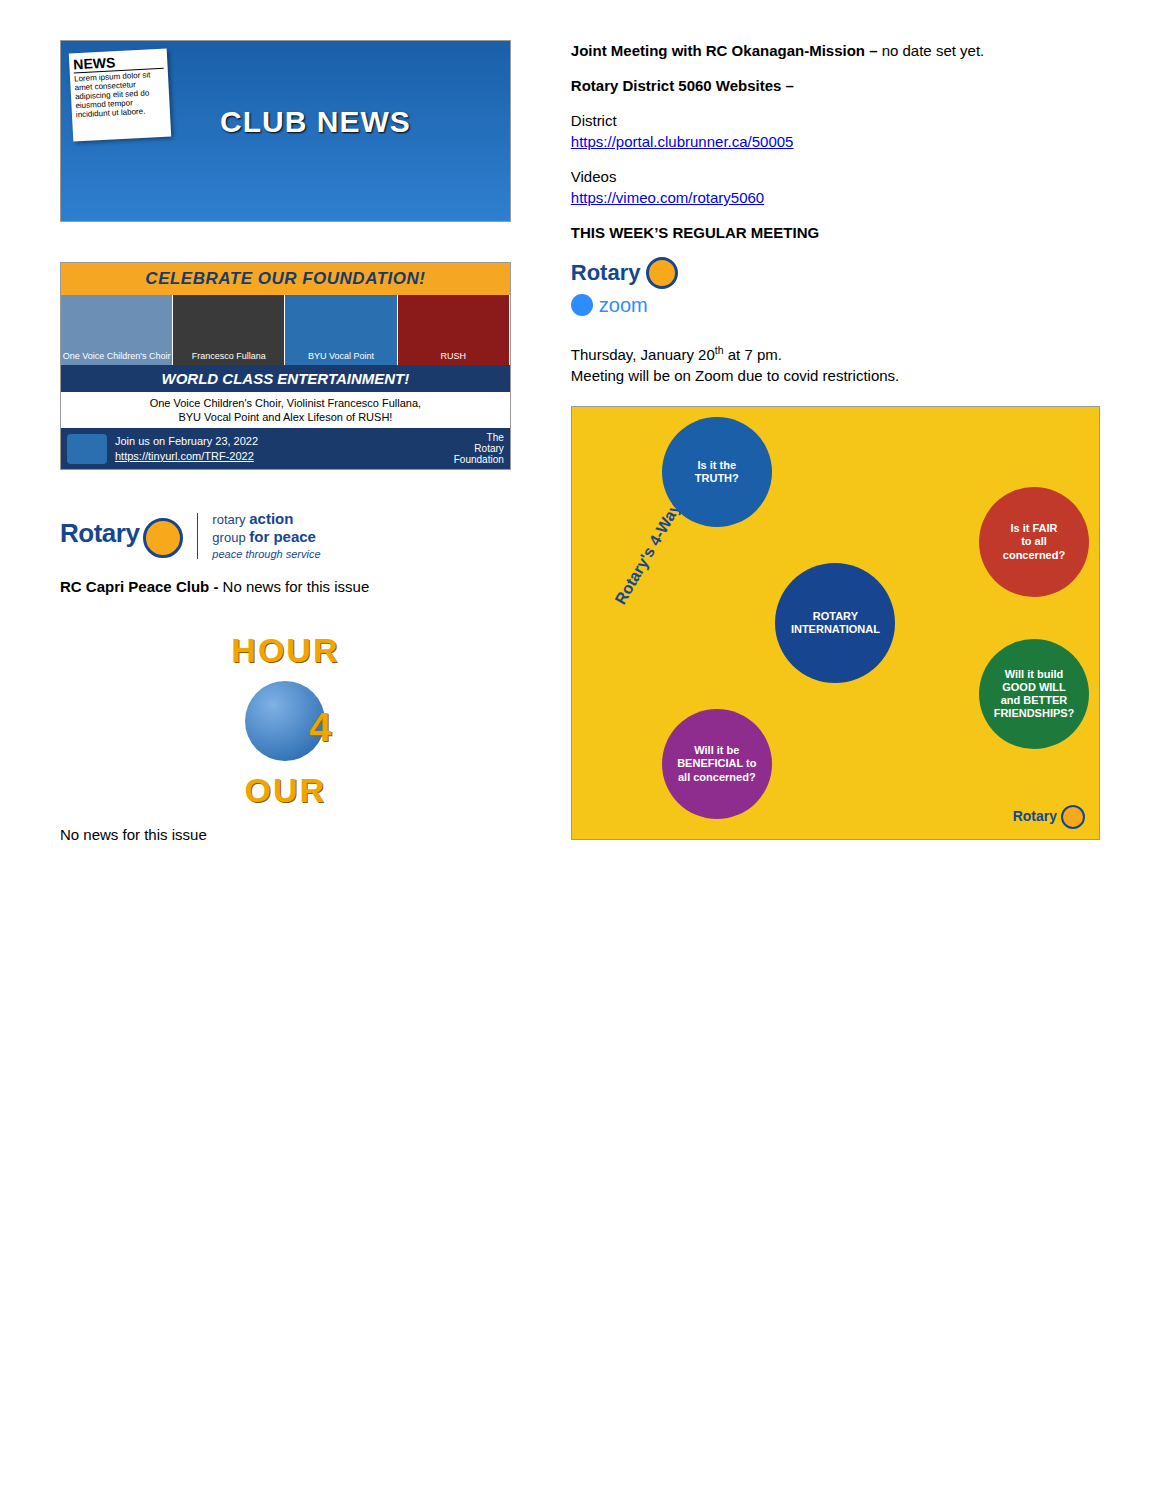NEWS Lorem ipsum dolor sit amet consectetur adipiscing elit sed do eiusmod tempor incididunt ut labore.
CLUB NEWS
CELEBRATE OUR FOUNDATION!
One Voice Children's Choir
Francesco Fullana
BYU Vocal Point
RUSH
WORLD CLASS ENTERTAINMENT!
One Voice Children's Choir, Violinist Francesco Fullana,
BYU Vocal Point and Alex Lifeson of RUSH!
Join us on February 23, 2022
https://tinyurl.com/TRF-2022
The
Rotary
Foundation
Rotary
rotary action
group for peace
peace through service
RC Capri Peace Club - No news for this issue
HOUR
4
OUR
No news for this issue
Joint Meeting with RC Okanagan-Mission – no date set yet.
Rotary District 5060 Websites –
District
https://portal.clubrunner.ca/50005
Videos
https://vimeo.com/rotary5060
THIS WEEK’S REGULAR MEETING
Rotary
zoom
Thursday, January 20th at 7 pm.
Meeting will be on Zoom due to covid restrictions.
Rotary's 4-Way Test
Is it the
TRUTH?
Is it FAIR
to all
concerned?
Will it build
GOOD WILL
and BETTER
FRIENDSHIPS?
Will it be
BENEFICIAL to
all concerned?
ROTARY
INTERNATIONAL
Rotary